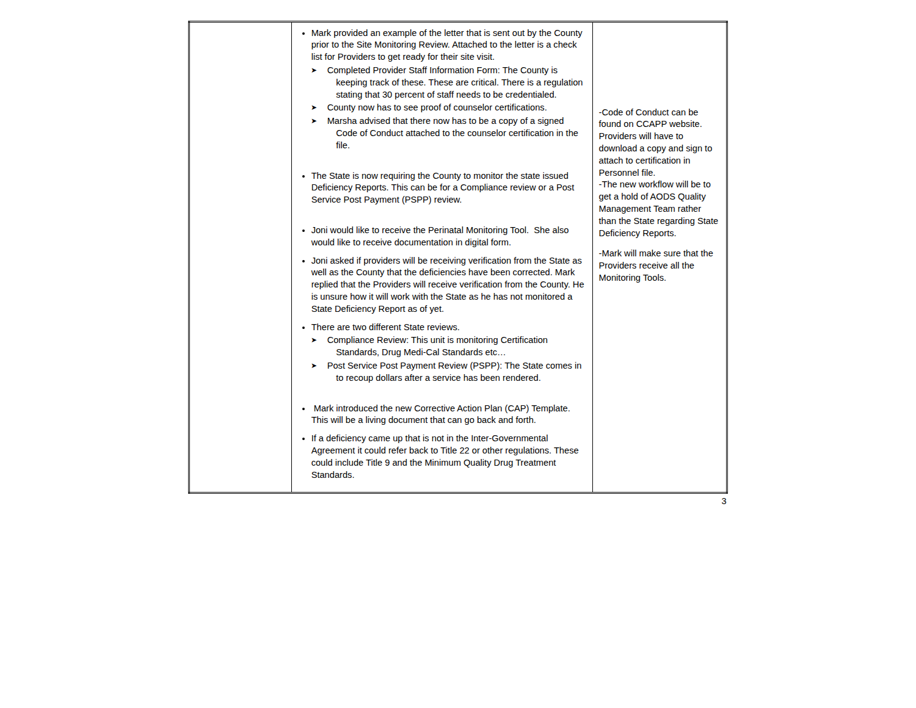| | Mark provided an example of the letter that is sent out by the County prior to the Site Monitoring Review. Attached to the letter is a check list for Providers to get ready for their site visit. Completed Provider Staff Information Form: The County is keeping track of these. These are critical. There is a regulation stating that 30 percent of staff needs to be credentialed. County now has to see proof of counselor certifications. Marsha advised that there now has to be a copy of a signed Code of Conduct attached to the counselor certification in the file. The State is now requiring the County to monitor the state issued Deficiency Reports. This can be for a Compliance review or a Post Service Post Payment (PSPP) review. Joni would like to receive the Perinatal Monitoring Tool. She also would like to receive documentation in digital form. Joni asked if providers will be receiving verification from the State as well as the County that the deficiencies have been corrected. Mark replied that the Providers will receive verification from the County. He is unsure how it will work with the State as he has not monitored a State Deficiency Report as of yet. There are two different State reviews. Compliance Review: This unit is monitoring Certification Standards, Drug Medi-Cal Standards etc… Post Service Post Payment Review (PSPP): The State comes in to recoup dollars after a service has been rendered. Mark introduced the new Corrective Action Plan (CAP) Template. This will be a living document that can go back and forth. If a deficiency came up that is not in the Inter-Governmental Agreement it could refer back to Title 22 or other regulations. These could include Title 9 and the Minimum Quality Drug Treatment Standards. | -Code of Conduct can be found on CCAPP website. Providers will have to download a copy and sign to attach to certification in Personnel file. -The new workflow will be to get a hold of AODS Quality Management Team rather than the State regarding State Deficiency Reports. -Mark will make sure that the Providers receive all the Monitoring Tools. |
3